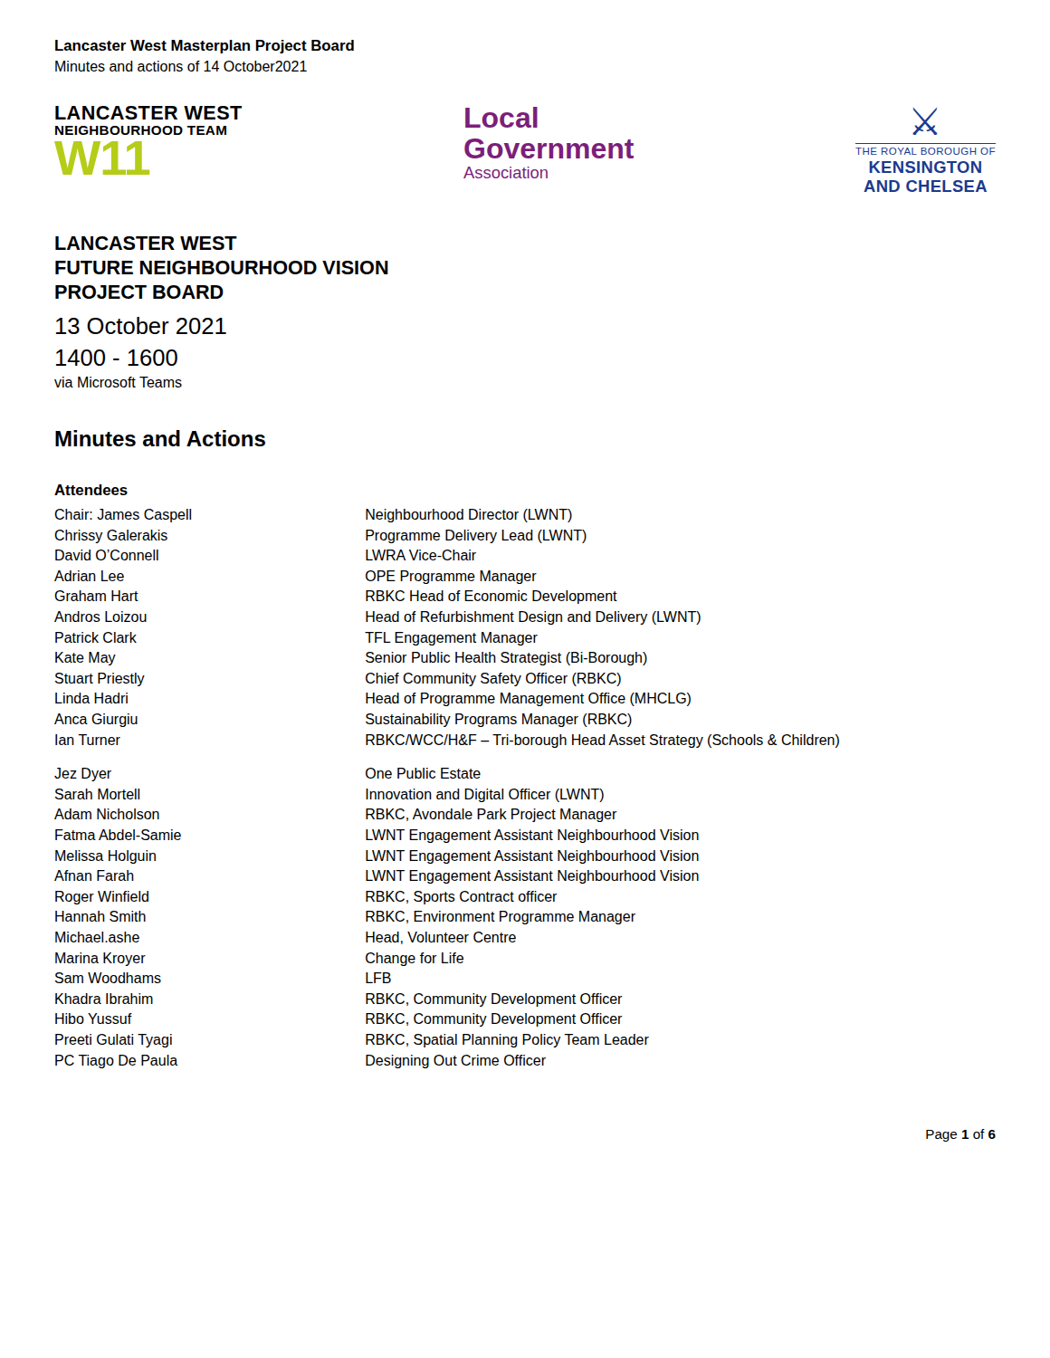Lancaster West Masterplan Project Board
Minutes and actions of 14 October2021
LANCASTER WEST
NEIGHBOURHOOD TEAM
W11
Local
Government
Association
⚔
THE ROYAL BOROUGH OF
KENSINGTON
AND CHELSEA
LANCASTER WEST
FUTURE NEIGHBOURHOOD VISION
PROJECT BOARD
13 October 2021
1400 - 1600
via Microsoft Teams
Minutes and Actions
Attendees
| Chair: James Caspell | Neighbourhood Director (LWNT) |
| Chrissy Galerakis | Programme Delivery Lead (LWNT) |
| David O’Connell | LWRA Vice-Chair |
| Adrian Lee | OPE Programme Manager |
| Graham Hart | RBKC Head of Economic Development |
| Andros Loizou | Head of Refurbishment Design and Delivery (LWNT) |
| Patrick Clark | TFL Engagement Manager |
| Kate May | Senior Public Health Strategist (Bi-Borough) |
| Stuart Priestly | Chief Community Safety Officer (RBKC) |
| Linda Hadri | Head of Programme Management Office (MHCLG) |
| Anca Giurgiu | Sustainability Programs Manager (RBKC) |
| Ian Turner | RBKC/WCC/H&F – Tri-borough Head Asset Strategy (Schools & Children) |
| Jez Dyer | One Public Estate |
| Sarah Mortell | Innovation and Digital Officer (LWNT) |
| Adam Nicholson | RBKC, Avondale Park Project Manager |
| Fatma Abdel-Samie | LWNT Engagement Assistant Neighbourhood Vision |
| Melissa Holguin | LWNT Engagement Assistant Neighbourhood Vision |
| Afnan Farah | LWNT Engagement Assistant Neighbourhood Vision |
| Roger Winfield | RBKC, Sports Contract officer |
| Hannah Smith | RBKC, Environment Programme Manager |
| Michael.ashe | Head, Volunteer Centre |
| Marina Kroyer | Change for Life |
| Sam Woodhams | LFB |
| Khadra Ibrahim | RBKC, Community Development Officer |
| Hibo Yussuf | RBKC, Community Development Officer |
| Preeti Gulati Tyagi | RBKC, Spatial Planning Policy Team Leader |
| PC Tiago De Paula | Designing Out Crime Officer |
Page 1 of 6